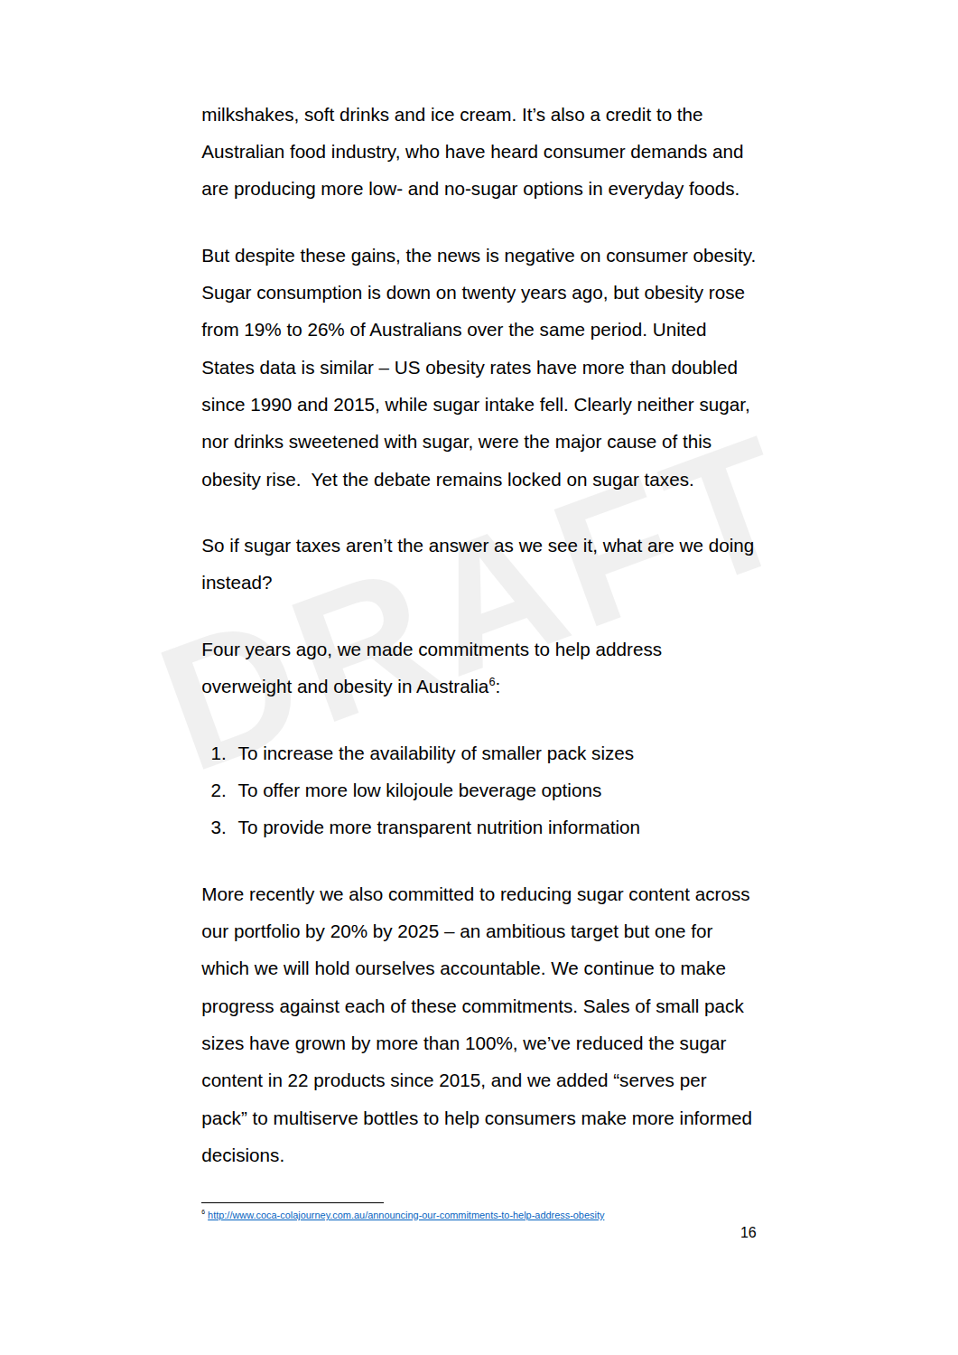DRAFT
milkshakes, soft drinks and ice cream. It’s also a credit to the Australian food industry, who have heard consumer demands and are producing more low- and no-sugar options in everyday foods.
But despite these gains, the news is negative on consumer obesity. Sugar consumption is down on twenty years ago, but obesity rose from 19% to 26% of Australians over the same period. United States data is similar – US obesity rates have more than doubled since 1990 and 2015, while sugar intake fell. Clearly neither sugar, nor drinks sweetened with sugar, were the major cause of this obesity rise. Yet the debate remains locked on sugar taxes.
So if sugar taxes aren’t the answer as we see it, what are we doing instead?
Four years ago, we made commitments to help address overweight and obesity in Australia6:
To increase the availability of smaller pack sizes
To offer more low kilojoule beverage options
To provide more transparent nutrition information
More recently we also committed to reducing sugar content across our portfolio by 20% by 2025 – an ambitious target but one for which we will hold ourselves accountable. We continue to make progress against each of these commitments. Sales of small pack sizes have grown by more than 100%, we’ve reduced the sugar content in 22 products since 2015, and we added “serves per pack” to multiserve bottles to help consumers make more informed decisions.
6 http://www.coca-colajourney.com.au/announcing-our-commitments-to-help-address-obesity
16